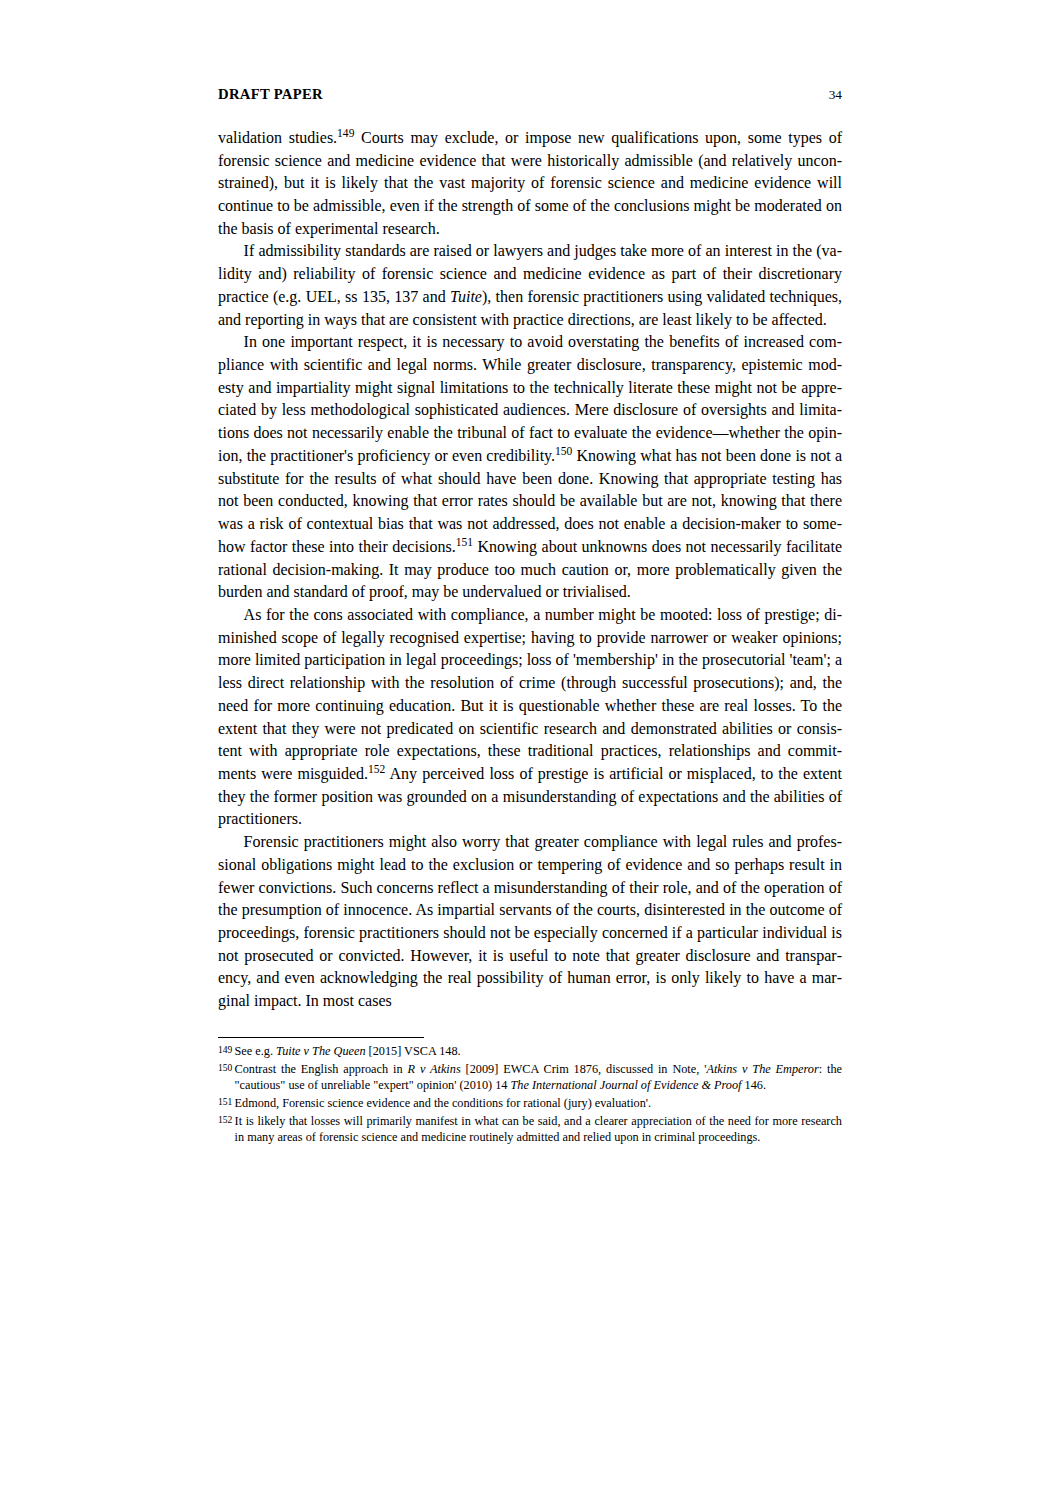DRAFT PAPER 34
validation studies.149 Courts may exclude, or impose new qualifications upon, some types of forensic science and medicine evidence that were historically admissible (and relatively unconstrained), but it is likely that the vast majority of forensic science and medicine evidence will continue to be admissible, even if the strength of some of the conclusions might be moderated on the basis of experimental research.
If admissibility standards are raised or lawyers and judges take more of an interest in the (validity and) reliability of forensic science and medicine evidence as part of their discretionary practice (e.g. UEL, ss 135, 137 and Tuite), then forensic practitioners using validated techniques, and reporting in ways that are consistent with practice directions, are least likely to be affected.
In one important respect, it is necessary to avoid overstating the benefits of increased compliance with scientific and legal norms. While greater disclosure, transparency, epistemic modesty and impartiality might signal limitations to the technically literate these might not be appreciated by less methodological sophisticated audiences. Mere disclosure of oversights and limitations does not necessarily enable the tribunal of fact to evaluate the evidence—whether the opinion, the practitioner's proficiency or even credibility.150 Knowing what has not been done is not a substitute for the results of what should have been done. Knowing that appropriate testing has not been conducted, knowing that error rates should be available but are not, knowing that there was a risk of contextual bias that was not addressed, does not enable a decision-maker to somehow factor these into their decisions.151 Knowing about unknowns does not necessarily facilitate rational decision-making. It may produce too much caution or, more problematically given the burden and standard of proof, may be undervalued or trivialised.
As for the cons associated with compliance, a number might be mooted: loss of prestige; diminished scope of legally recognised expertise; having to provide narrower or weaker opinions; more limited participation in legal proceedings; loss of 'membership' in the prosecutorial 'team'; a less direct relationship with the resolution of crime (through successful prosecutions); and, the need for more continuing education. But it is questionable whether these are real losses. To the extent that they were not predicated on scientific research and demonstrated abilities or consistent with appropriate role expectations, these traditional practices, relationships and commitments were misguided.152 Any perceived loss of prestige is artificial or misplaced, to the extent they the former position was grounded on a misunderstanding of expectations and the abilities of practitioners.
Forensic practitioners might also worry that greater compliance with legal rules and professional obligations might lead to the exclusion or tempering of evidence and so perhaps result in fewer convictions. Such concerns reflect a misunderstanding of their role, and of the operation of the presumption of innocence. As impartial servants of the courts, disinterested in the outcome of proceedings, forensic practitioners should not be especially concerned if a particular individual is not prosecuted or convicted. However, it is useful to note that greater disclosure and transparency, and even acknowledging the real possibility of human error, is only likely to have a marginal impact. In most cases
149 See e.g. Tuite v The Queen [2015] VSCA 148.
150 Contrast the English approach in R v Atkins [2009] EWCA Crim 1876, discussed in Note, 'Atkins v The Emperor: the "cautious" use of unreliable "expert" opinion' (2010) 14 The International Journal of Evidence & Proof 146.
151 Edmond, Forensic science evidence and the conditions for rational (jury) evaluation'.
152 It is likely that losses will primarily manifest in what can be said, and a clearer appreciation of the need for more research in many areas of forensic science and medicine routinely admitted and relied upon in criminal proceedings.